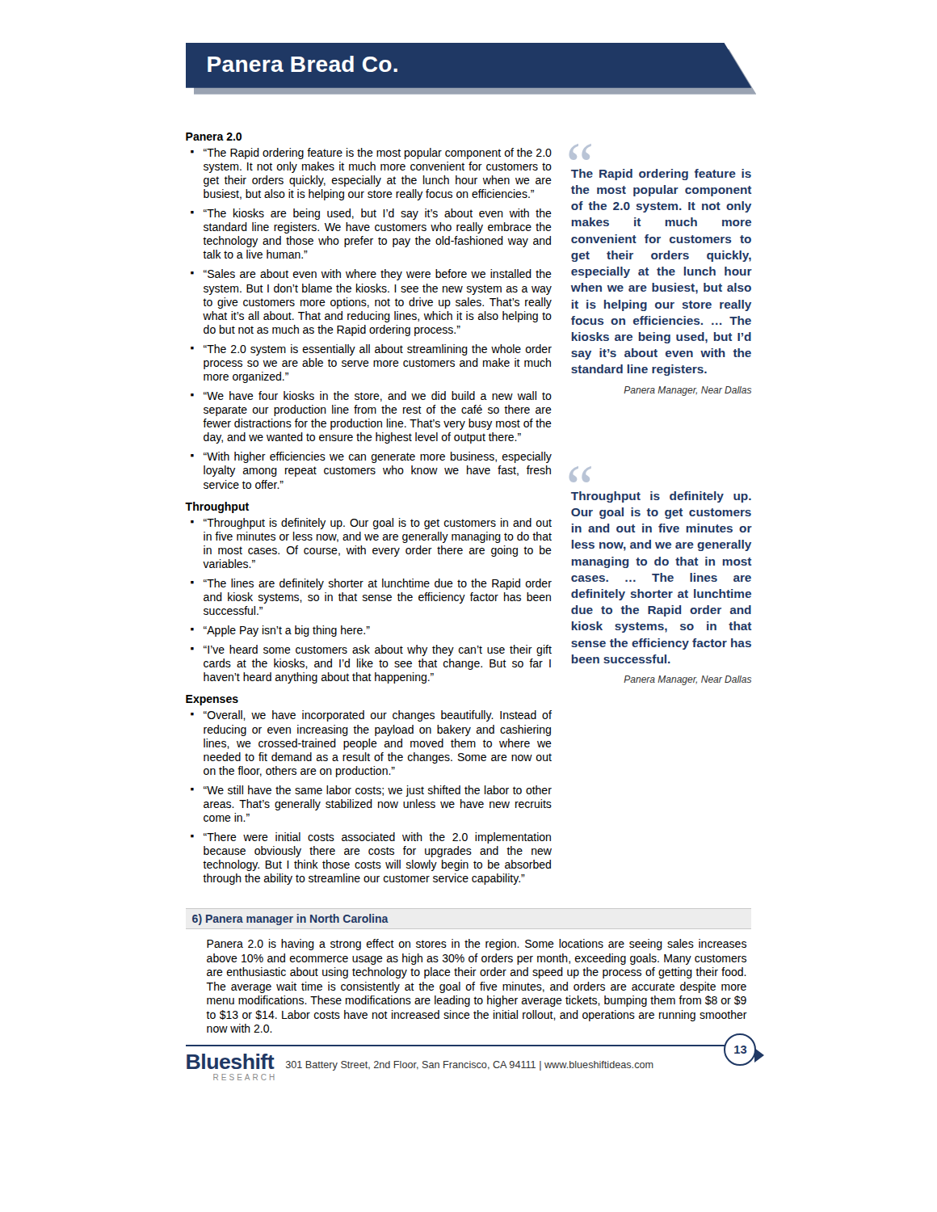Panera Bread Co.
Panera 2.0
“The Rapid ordering feature is the most popular component of the 2.0 system. It not only makes it much more convenient for customers to get their orders quickly, especially at the lunch hour when we are busiest, but also it is helping our store really focus on efficiencies.”
“The kiosks are being used, but I’d say it’s about even with the standard line registers. We have customers who really embrace the technology and those who prefer to pay the old-fashioned way and talk to a live human.”
“Sales are about even with where they were before we installed the system. But I don’t blame the kiosks. I see the new system as a way to give customers more options, not to drive up sales. That’s really what it’s all about. That and reducing lines, which it is also helping to do but not as much as the Rapid ordering process.”
“The 2.0 system is essentially all about streamlining the whole order process so we are able to serve more customers and make it much more organized.”
“We have four kiosks in the store, and we did build a new wall to separate our production line from the rest of the café so there are fewer distractions for the production line. That’s very busy most of the day, and we wanted to ensure the highest level of output there.”
“With higher efficiencies we can generate more business, especially loyalty among repeat customers who know we have fast, fresh service to offer.”
Throughput
“Throughput is definitely up. Our goal is to get customers in and out in five minutes or less now, and we are generally managing to do that in most cases. Of course, with every order there are going to be variables.”
“The lines are definitely shorter at lunchtime due to the Rapid order and kiosk systems, so in that sense the efficiency factor has been successful.”
“Apple Pay isn’t a big thing here.”
“I’ve heard some customers ask about why they can’t use their gift cards at the kiosks, and I’d like to see that change. But so far I haven’t heard anything about that happening.”
Expenses
“Overall, we have incorporated our changes beautifully. Instead of reducing or even increasing the payload on bakery and cashiering lines, we crossed-trained people and moved them to where we needed to fit demand as a result of the changes. Some are now out on the floor, others are on production.”
“We still have the same labor costs; we just shifted the labor to other areas. That’s generally stabilized now unless we have new recruits come in.”
“There were initial costs associated with the 2.0 implementation because obviously there are costs for upgrades and the new technology. But I think those costs will slowly begin to be absorbed through the ability to streamline our customer service capability.”
“
The Rapid ordering feature is the most popular component of the 2.0 system. It not only makes it much more convenient for customers to get their orders quickly, especially at the lunch hour when we are busiest, but also it is helping our store really focus on efficiencies. … The kiosks are being used, but I’d say it’s about even with the standard line registers.
Panera Manager, Near Dallas
“
Throughput is definitely up. Our goal is to get customers in and out in five minutes or less now, and we are generally managing to do that in most cases. … The lines are definitely shorter at lunchtime due to the Rapid order and kiosk systems, so in that sense the efficiency factor has been successful.
Panera Manager, Near Dallas
6) Panera manager in North Carolina
Panera 2.0 is having a strong effect on stores in the region. Some locations are seeing sales increases above 10% and ecommerce usage as high as 30% of orders per month, exceeding goals. Many customers are enthusiastic about using technology to place their order and speed up the process of getting their food. The average wait time is consistently at the goal of five minutes, and orders are accurate despite more menu modifications. These modifications are leading to higher average tickets, bumping them from $8 or $9 to $13 or $14. Labor costs have not increased since the initial rollout, and operations are running smoother now with 2.0.
Blueshift RESEARCH
301 Battery Street, 2nd Floor, San Francisco, CA 94111 | www.blueshiftideas.com
13